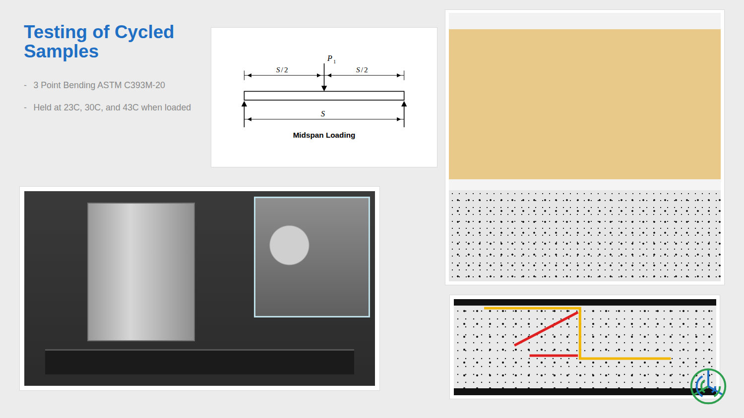Testing of Cycled Samples
3 Point Bending ASTM C393M-20
Held at 23C, 30C, and 43C when loaded
P 1 S / 2 S / 2 S Midspan Loading